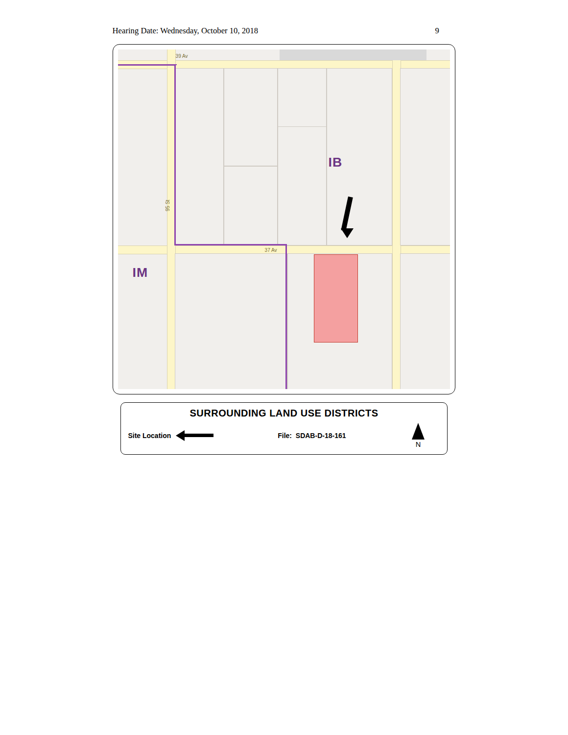Hearing Date: Wednesday, October 10, 2018
9
IB
IM
IB
IB
39 Av
37 Av
37 Av
95 St
95 St
93 St
39 Av
SURROUNDING LAND USE DISTRICTS
Site Location
File: SDAB-D-18-161
N